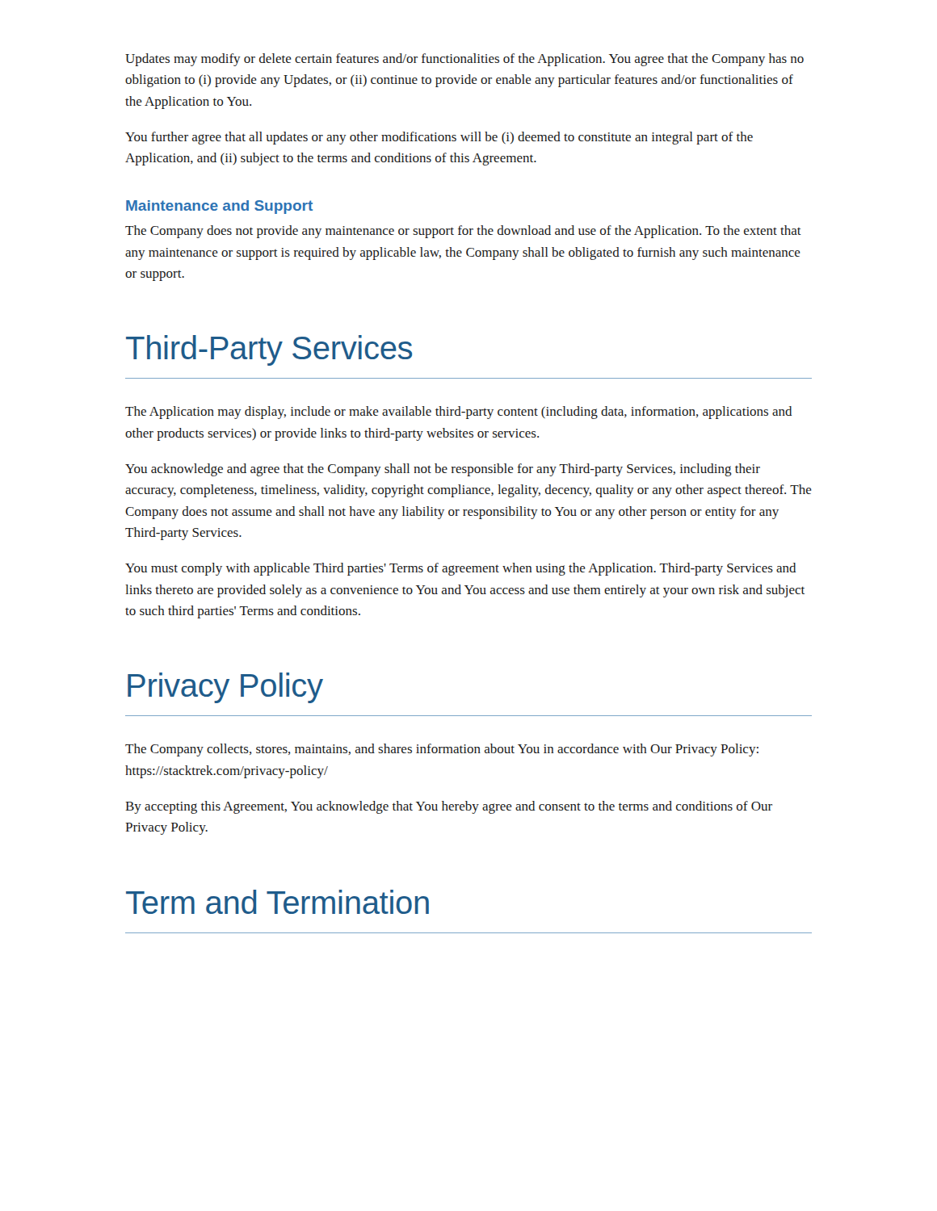Updates may modify or delete certain features and/or functionalities of the Application. You agree that the Company has no obligation to (i) provide any Updates, or (ii) continue to provide or enable any particular features and/or functionalities of the Application to You.
You further agree that all updates or any other modifications will be (i) deemed to constitute an integral part of the Application, and (ii) subject to the terms and conditions of this Agreement.
Maintenance and Support
The Company does not provide any maintenance or support for the download and use of the Application. To the extent that any maintenance or support is required by applicable law, the Company shall be obligated to furnish any such maintenance or support.
Third-Party Services
The Application may display, include or make available third-party content (including data, information, applications and other products services) or provide links to third-party websites or services.
You acknowledge and agree that the Company shall not be responsible for any Third-party Services, including their accuracy, completeness, timeliness, validity, copyright compliance, legality, decency, quality or any other aspect thereof. The Company does not assume and shall not have any liability or responsibility to You or any other person or entity for any Third-party Services.
You must comply with applicable Third parties' Terms of agreement when using the Application. Third-party Services and links thereto are provided solely as a convenience to You and You access and use them entirely at your own risk and subject to such third parties' Terms and conditions.
Privacy Policy
The Company collects, stores, maintains, and shares information about You in accordance with Our Privacy Policy: https://stacktrek.com/privacy-policy/
By accepting this Agreement, You acknowledge that You hereby agree and consent to the terms and conditions of Our Privacy Policy.
Term and Termination